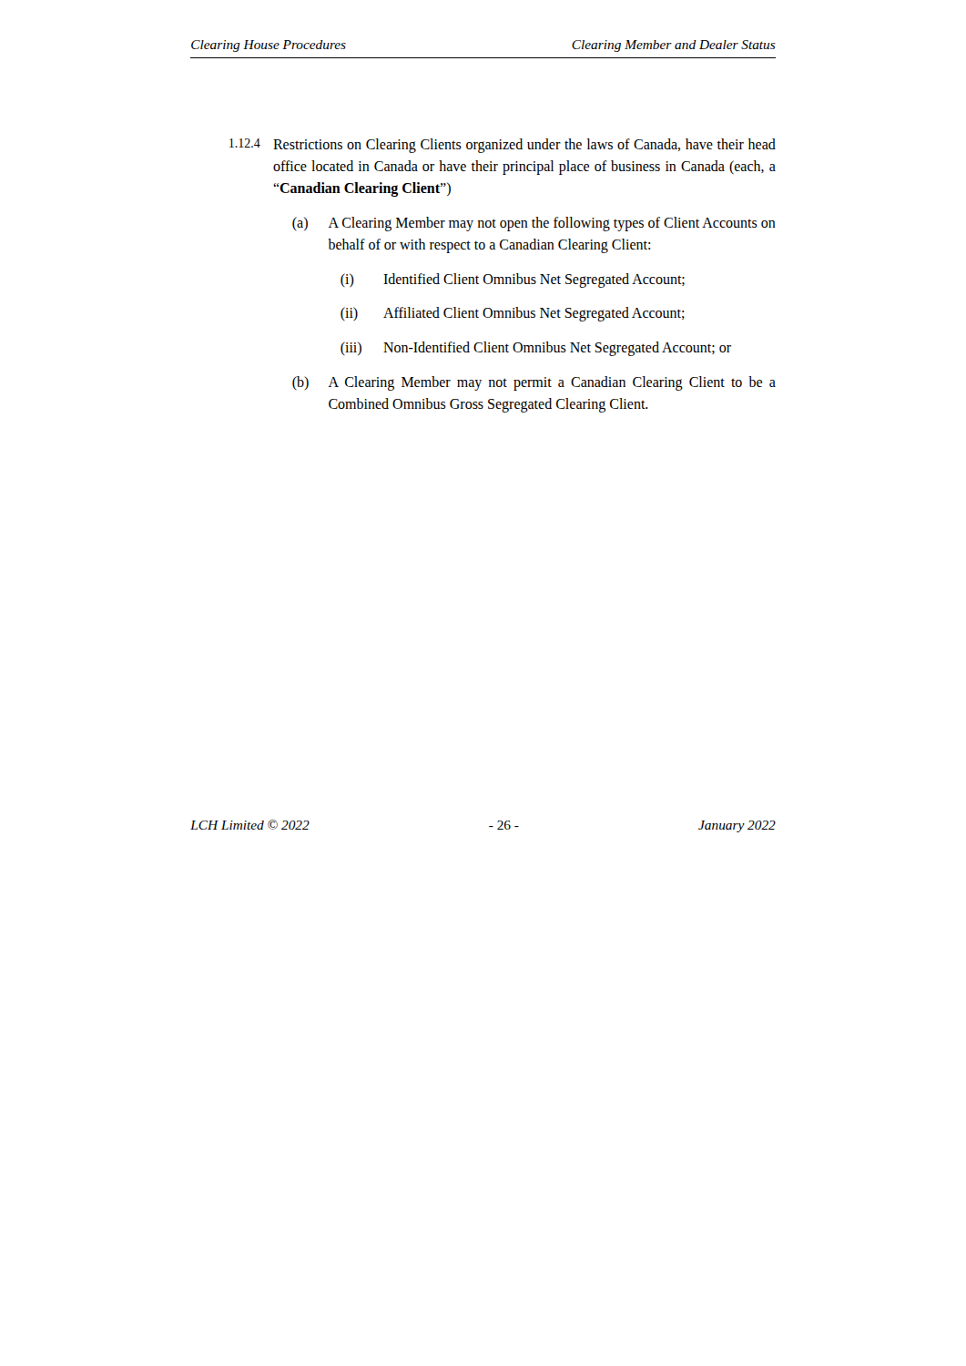Clearing House Procedures
Clearing Member and Dealer Status
1.12.4
Restrictions on Clearing Clients organized under the laws of Canada, have their head office located in Canada or have their principal place of business in Canada (each, a “Canadian Clearing Client”)
(a)
A Clearing Member may not open the following types of Client Accounts on behalf of or with respect to a Canadian Clearing Client:
(i)
Identified Client Omnibus Net Segregated Account;
(ii)
Affiliated Client Omnibus Net Segregated Account;
(iii)
Non-Identified Client Omnibus Net Segregated Account; or
(b)
A Clearing Member may not permit a Canadian Clearing Client to be a Combined Omnibus Gross Segregated Clearing Client.
LCH Limited © 2022
- 26 -
January 2022